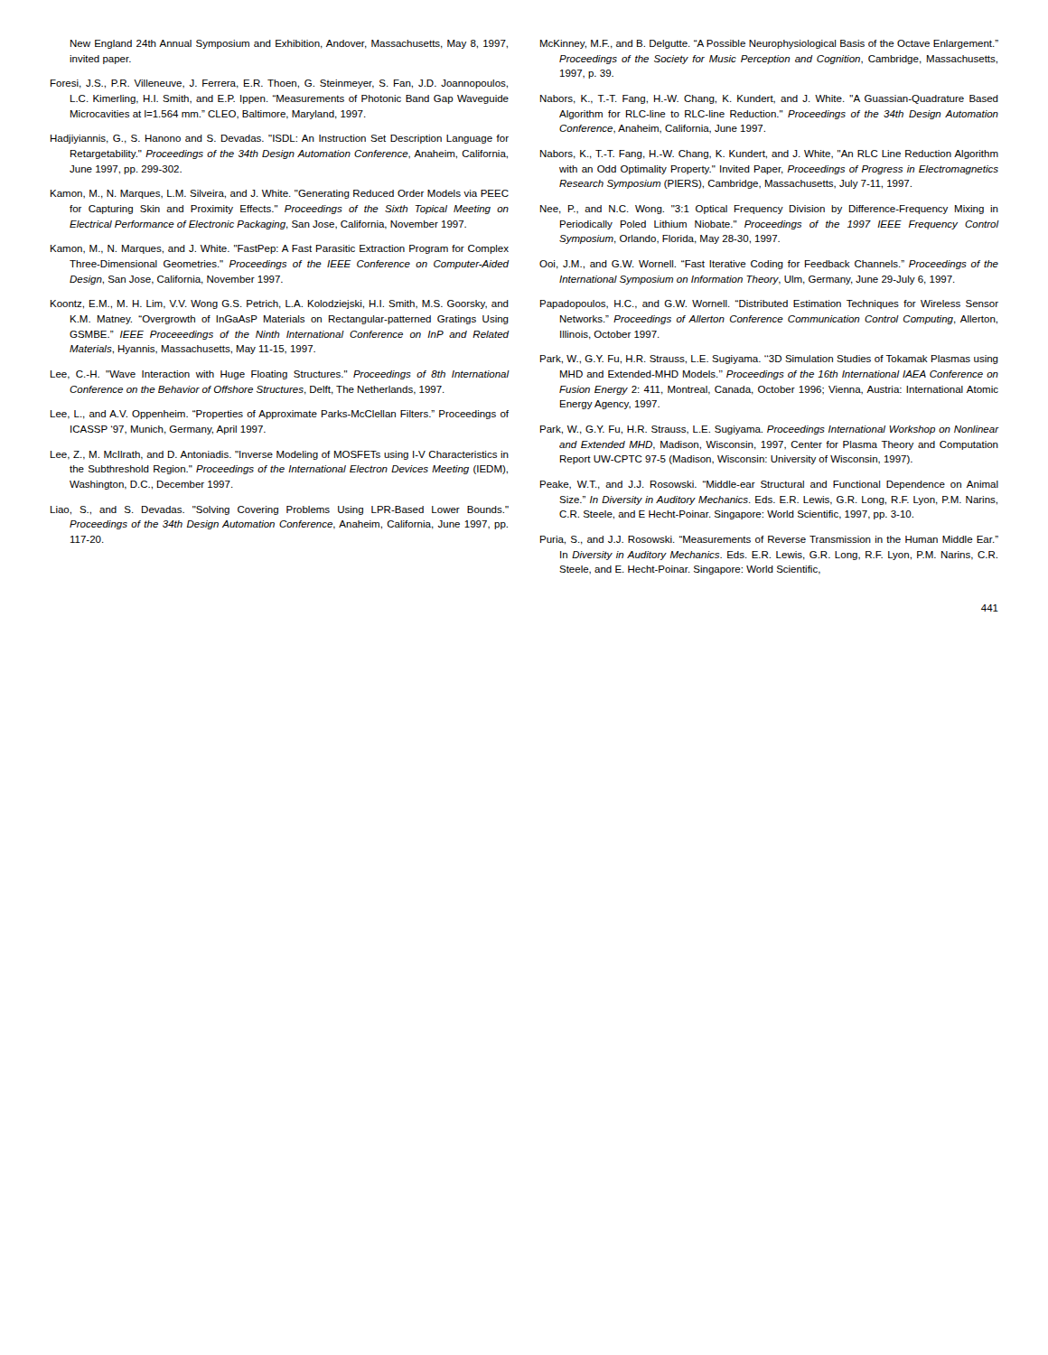New England 24th Annual Symposium and Exhibition, Andover, Massachusetts, May 8, 1997, invited paper.
Foresi, J.S., P.R. Villeneuve, J. Ferrera, E.R. Thoen, G. Steinmeyer, S. Fan, J.D. Joannopoulos, L.C. Kimerling, H.I. Smith, and E.P. Ippen. “Measurements of Photonic Band Gap Waveguide Microcavities at l=1.564 mm.” CLEO, Baltimore, Maryland, 1997.
Hadjiyiannis, G., S. Hanono and S. Devadas. "ISDL: An Instruction Set Description Language for Retargetability." Proceedings of the 34th Design Automation Conference, Anaheim, California, June 1997, pp. 299-302.
Kamon, M., N. Marques, L.M. Silveira, and J. White. "Generating Reduced Order Models via PEEC for Capturing Skin and Proximity Effects." Proceedings of the Sixth Topical Meeting on Electrical Performance of Electronic Packaging, San Jose, California, November 1997.
Kamon, M., N. Marques, and J. White. "FastPep: A Fast Parasitic Extraction Program for Complex Three-Dimensional Geometries." Proceedings of the IEEE Conference on Computer-Aided Design, San Jose, California, November 1997.
Koontz, E.M., M. H. Lim, V.V. Wong G.S. Petrich, L.A. Kolodziejski, H.I. Smith, M.S. Goorsky, and K.M. Matney. “Overgrowth of InGaAsP Materials on Rectangular-patterned Gratings Using GSMBE.” IEEE Proceeedings of the Ninth International Conference on InP and Related Materials, Hyannis, Massachusetts, May 11-15, 1997.
Lee, C.-H. "Wave Interaction with Huge Floating Structures." Proceedings of 8th International Conference on the Behavior of Offshore Structures, Delft, The Netherlands, 1997.
Lee, L., and A.V. Oppenheim. “Properties of Approximate Parks-McClellan Filters.” Proceedings of ICASSP ‘97, Munich, Germany, April 1997.
Lee, Z., M. McIlrath, and D. Antoniadis. "Inverse Modeling of MOSFETs using I-V Characteristics in the Subthreshold Region." Proceedings of the International Electron Devices Meeting (IEDM), Washington, D.C., December 1997.
Liao, S., and S. Devadas. "Solving Covering Problems Using LPR-Based Lower Bounds." Proceedings of the 34th Design Automation Conference, Anaheim, California, June 1997, pp. 117-20.
McKinney, M.F., and B. Delgutte. “A Possible Neurophysiological Basis of the Octave Enlargement.” Proceedings of the Society for Music Perception and Cognition, Cambridge, Massachusetts, 1997, p. 39.
Nabors, K., T.-T. Fang, H.-W. Chang, K. Kundert, and J. White. "A Guassian-Quadrature Based Algorithm for RLC-line to RLC-line Reduction." Proceedings of the 34th Design Automation Conference, Anaheim, California, June 1997.
Nabors, K., T.-T. Fang, H.-W. Chang, K. Kundert, and J. White, "An RLC Line Reduction Algorithm with an Odd Optimality Property." Invited Paper, Proceedings of Progress in Electromagnetics Research Symposium (PIERS), Cambridge, Massachusetts, July 7-11, 1997.
Nee, P., and N.C. Wong. "3:1 Optical Frequency Division by Difference-Frequency Mixing in Periodically Poled Lithium Niobate." Proceedings of the 1997 IEEE Frequency Control Symposium, Orlando, Florida, May 28-30, 1997.
Ooi, J.M., and G.W. Wornell. “Fast Iterative Coding for Feedback Channels.” Proceedings of the International Symposium on Information Theory, Ulm, Germany, June 29-July 6, 1997.
Papadopoulos, H.C., and G.W. Wornell. “Distributed Estimation Techniques for Wireless Sensor Networks.” Proceedings of Allerton Conference Communication Control Computing, Allerton, Illinois, October 1997.
Park, W., G.Y. Fu, H.R. Strauss, L.E. Sugiyama. ‘‘3D Simulation Studies of Tokamak Plasmas using MHD and Extended-MHD Models.’’ Proceedings of the 16th International IAEA Conference on Fusion Energy 2: 411, Montreal, Canada, October 1996; Vienna, Austria: International Atomic Energy Agency, 1997.
Park, W., G.Y. Fu, H.R. Strauss, L.E. Sugiyama. Proceedings International Workshop on Nonlinear and Extended MHD, Madison, Wisconsin, 1997, Center for Plasma Theory and Computation Report UW-CPTC 97-5 (Madison, Wisconsin: University of Wisconsin, 1997).
Peake, W.T., and J.J. Rosowski. “Middle-ear Structural and Functional Dependence on Animal Size.” In Diversity in Auditory Mechanics. Eds. E.R. Lewis, G.R. Long, R.F. Lyon, P.M. Narins, C.R. Steele, and E Hecht-Poinar. Singapore: World Scientific, 1997, pp. 3-10.
Puria, S., and J.J. Rosowski. “Measurements of Reverse Transmission in the Human Middle Ear.” In Diversity in Auditory Mechanics. Eds. E.R. Lewis, G.R. Long, R.F. Lyon, P.M. Narins, C.R. Steele, and E. Hecht-Poinar. Singapore: World Scientific,
441